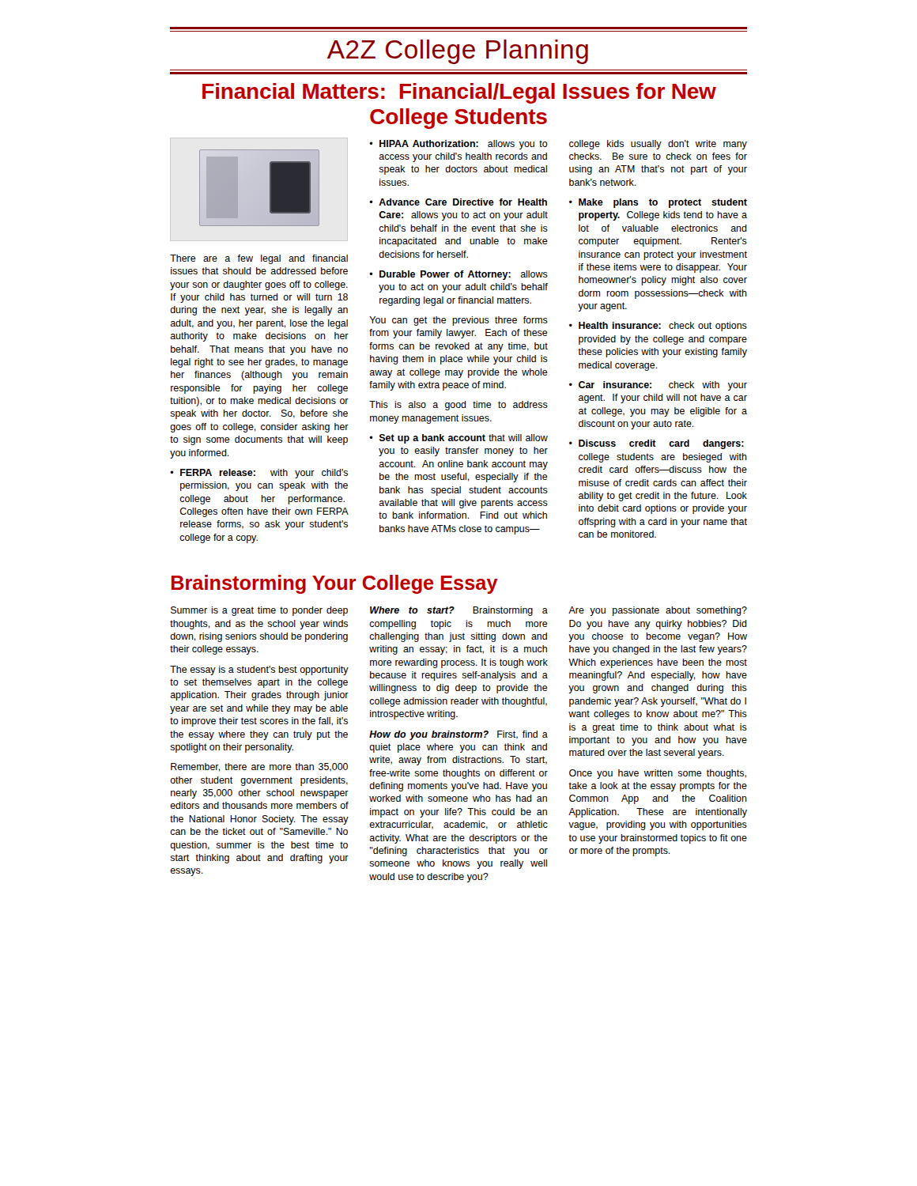A2Z College Planning
Financial Matters: Financial/Legal Issues for New College Students
There are a few legal and financial issues that should be addressed before your son or daughter goes off to college. If your child has turned or will turn 18 during the next year, she is legally an adult, and you, her parent, lose the legal authority to make decisions on her behalf. That means that you have no legal right to see her grades, to manage her finances (although you remain responsible for paying her college tuition), or to make medical decisions or speak with her doctor. So, before she goes off to college, consider asking her to sign some documents that will keep you informed.
FERPA release: with your child's permission, you can speak with the college about her performance. Colleges often have their own FERPA release forms, so ask your student's college for a copy.
HIPAA Authorization: allows you to access your child's health records and speak to her doctors about medical issues.
Advance Care Directive for Health Care: allows you to act on your adult child's behalf in the event that she is incapacitated and unable to make decisions for herself.
Durable Power of Attorney: allows you to act on your adult child's behalf regarding legal or financial matters.
You can get the previous three forms from your family lawyer. Each of these forms can be revoked at any time, but having them in place while your child is away at college may provide the whole family with extra peace of mind.
This is also a good time to address money management issues.
Set up a bank account that will allow you to easily transfer money to her account. An online bank account may be the most useful, especially if the bank has special student accounts available that will give parents access to bank information. Find out which banks have ATMs close to campus—
college kids usually don't write many checks. Be sure to check on fees for using an ATM that's not part of your bank's network.
Make plans to protect student property. College kids tend to have a lot of valuable electronics and computer equipment. Renter's insurance can protect your investment if these items were to disappear. Your homeowner's policy might also cover dorm room possessions—check with your agent.
Health insurance: check out options provided by the college and compare these policies with your existing family medical coverage.
Car insurance: check with your agent. If your child will not have a car at college, you may be eligible for a discount on your auto rate.
Discuss credit card dangers: college students are besieged with credit card offers—discuss how the misuse of credit cards can affect their ability to get credit in the future. Look into debit card options or provide your offspring with a card in your name that can be monitored.
Brainstorming Your College Essay
Summer is a great time to ponder deep thoughts, and as the school year winds down, rising seniors should be pondering their college essays.
The essay is a student's best opportunity to set themselves apart in the college application. Their grades through junior year are set and while they may be able to improve their test scores in the fall, it's the essay where they can truly put the spotlight on their personality.
Remember, there are more than 35,000 other student government presidents, nearly 35,000 other school newspaper editors and thousands more members of the National Honor Society. The essay can be the ticket out of "Sameville." No question, summer is the best time to start thinking about and drafting your essays.
Where to start? Brainstorming a compelling topic is much more challenging than just sitting down and writing an essay; in fact, it is a much more rewarding process. It is tough work because it requires self-analysis and a willingness to dig deep to provide the college admission reader with thoughtful, introspective writing.
How do you brainstorm? First, find a quiet place where you can think and write, away from distractions. To start, free-write some thoughts on different or defining moments you've had. Have you worked with someone who has had an impact on your life? This could be an extracurricular, academic, or athletic activity. What are the descriptors or the "defining characteristics that you or someone who knows you really well would use to describe you?
Are you passionate about something? Do you have any quirky hobbies? Did you choose to become vegan? How have you changed in the last few years? Which experiences have been the most meaningful? And especially, how have you grown and changed during this pandemic year? Ask yourself, "What do I want colleges to know about me?" This is a great time to think about what is important to you and how you have matured over the last several years.
Once you have written some thoughts, take a look at the essay prompts for the Common App and the Coalition Application. These are intentionally vague, providing you with opportunities to use your brainstormed topics to fit one or more of the prompts.